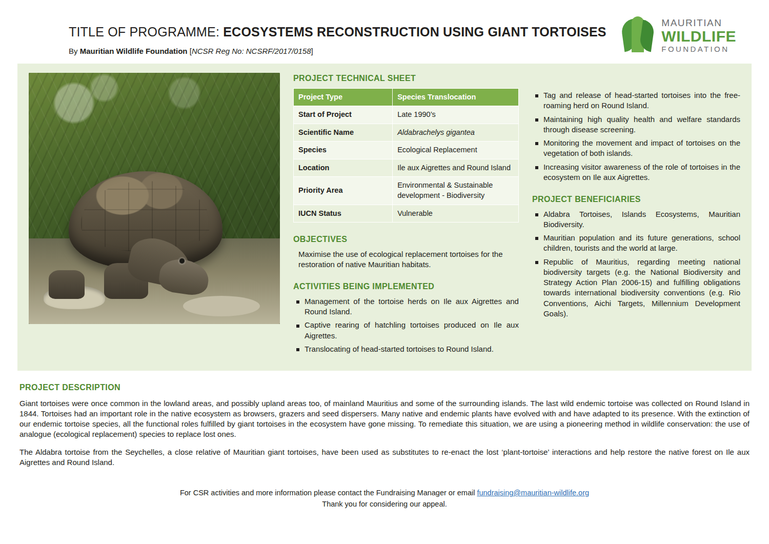TITLE OF PROGRAMME: ECOSYSTEMS RECONSTRUCTION USING GIANT TORTOISES
By Mauritian Wildlife Foundation [NCSR Reg No: NCSRF/2017/0158]
MAURITIAN
WILDLIFE
FOUNDATION
Project Technical Sheet
| Project Type | Species Translocation |
| --- | --- |
| Start of Project | Late 1990’s |
| Scientific Name | Aldabrachelys gigantea |
| Species | Ecological Replacement |
| Location | Ile aux Aigrettes and Round Island |
| Priority Area | Environmental & Sustainable development - Biodiversity |
| IUCN Status | Vulnerable |
Objectives
Maximise the use of ecological replacement tortoises for the restoration of native Mauritian habitats.
Activities being implemented
Management of the tortoise herds on Ile aux Aigrettes and Round Island.
Captive rearing of hatchling tortoises produced on Ile aux Aigrettes.
Translocating of head-started tortoises to Round Island.
Tag and release of head-started tortoises into the free-roaming herd on Round Island.
Maintaining high quality health and welfare standards through disease screening.
Monitoring the movement and impact of tortoises on the vegetation of both islands.
Increasing visitor awareness of the role of tortoises in the ecosystem on Ile aux Aigrettes.
Project Beneficiaries
Aldabra Tortoises, Islands Ecosystems, Mauritian Biodiversity.
Mauritian population and its future generations, school children, tourists and the world at large.
Republic of Mauritius, regarding meeting national biodiversity targets (e.g. the National Biodiversity and Strategy Action Plan 2006-15) and fulfilling obligations towards international biodiversity conventions (e.g. Rio Conventions, Aichi Targets, Millennium Development Goals).
Project Description
Giant tortoises were once common in the lowland areas, and possibly upland areas too, of mainland Mauritius and some of the surrounding islands. The last wild endemic tortoise was collected on Round Island in 1844. Tortoises had an important role in the native ecosystem as browsers, grazers and seed dispersers. Many native and endemic plants have evolved with and have adapted to its presence. With the extinction of our endemic tortoise species, all the functional roles fulfilled by giant tortoises in the ecosystem have gone missing. To remediate this situation, we are using a pioneering method in wildlife conservation: the use of analogue (ecological replacement) species to replace lost ones.
The Aldabra tortoise from the Seychelles, a close relative of Mauritian giant tortoises, have been used as substitutes to re-enact the lost ‘plant-tortoise’ interactions and help restore the native forest on Ile aux Aigrettes and Round Island.
For CSR activities and more information please contact the Fundraising Manager or email fundraising@mauritian-wildlife.org
Thank you for considering our appeal.